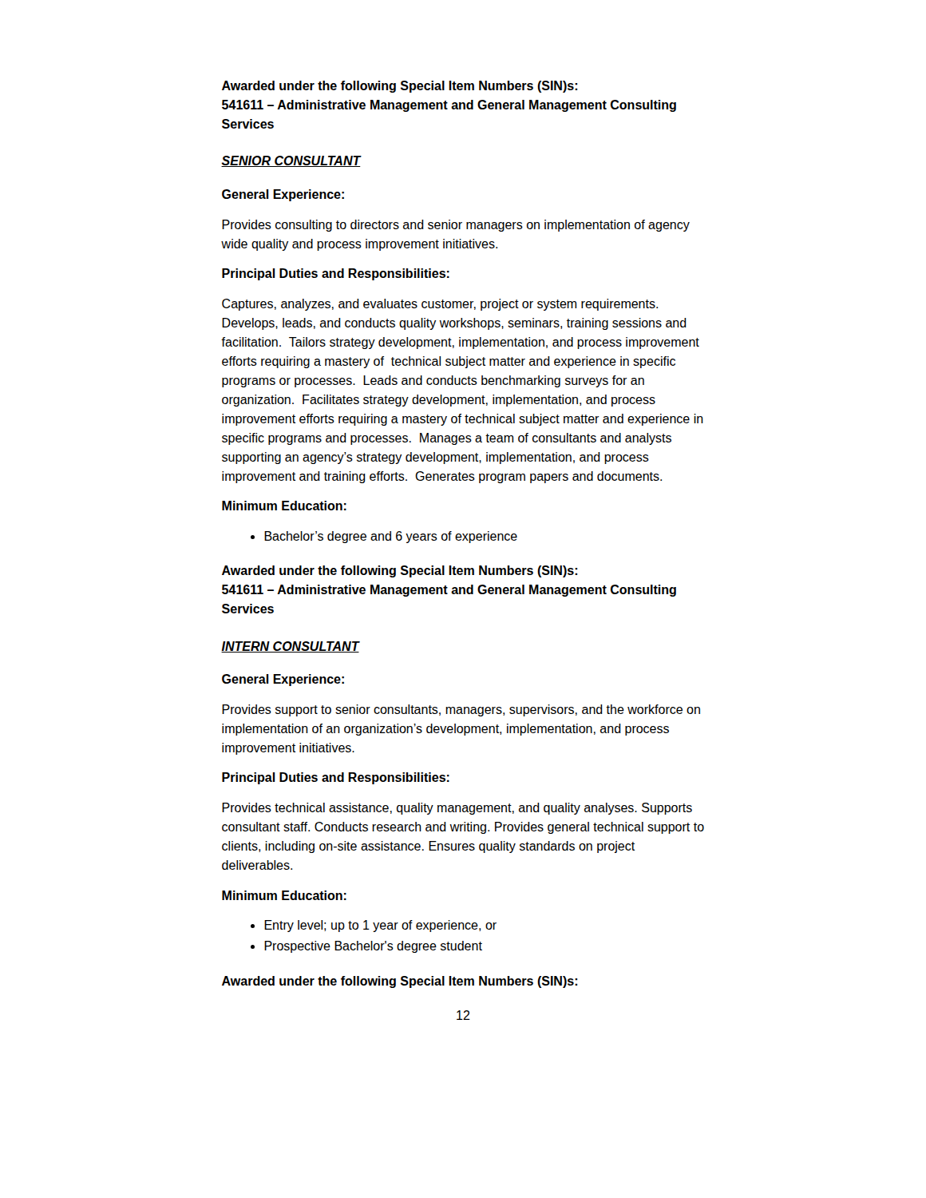Awarded under the following Special Item Numbers (SIN)s:
541611 – Administrative Management and General Management Consulting Services
SENIOR CONSULTANT
General Experience:
Provides consulting to directors and senior managers on implementation of agency wide quality and process improvement initiatives.
Principal Duties and Responsibilities:
Captures, analyzes, and evaluates customer, project or system requirements. Develops, leads, and conducts quality workshops, seminars, training sessions and facilitation. Tailors strategy development, implementation, and process improvement efforts requiring a mastery of technical subject matter and experience in specific programs or processes. Leads and conducts benchmarking surveys for an organization. Facilitates strategy development, implementation, and process improvement efforts requiring a mastery of technical subject matter and experience in specific programs and processes. Manages a team of consultants and analysts supporting an agency’s strategy development, implementation, and process improvement and training efforts. Generates program papers and documents.
Minimum Education:
Bachelor’s degree and 6 years of experience
Awarded under the following Special Item Numbers (SIN)s:
541611 – Administrative Management and General Management Consulting Services
INTERN CONSULTANT
General Experience:
Provides support to senior consultants, managers, supervisors, and the workforce on implementation of an organization’s development, implementation, and process improvement initiatives.
Principal Duties and Responsibilities:
Provides technical assistance, quality management, and quality analyses. Supports consultant staff. Conducts research and writing. Provides general technical support to clients, including on-site assistance. Ensures quality standards on project deliverables.
Minimum Education:
Entry level; up to 1 year of experience, or
Prospective Bachelor's degree student
Awarded under the following Special Item Numbers (SIN)s:
12